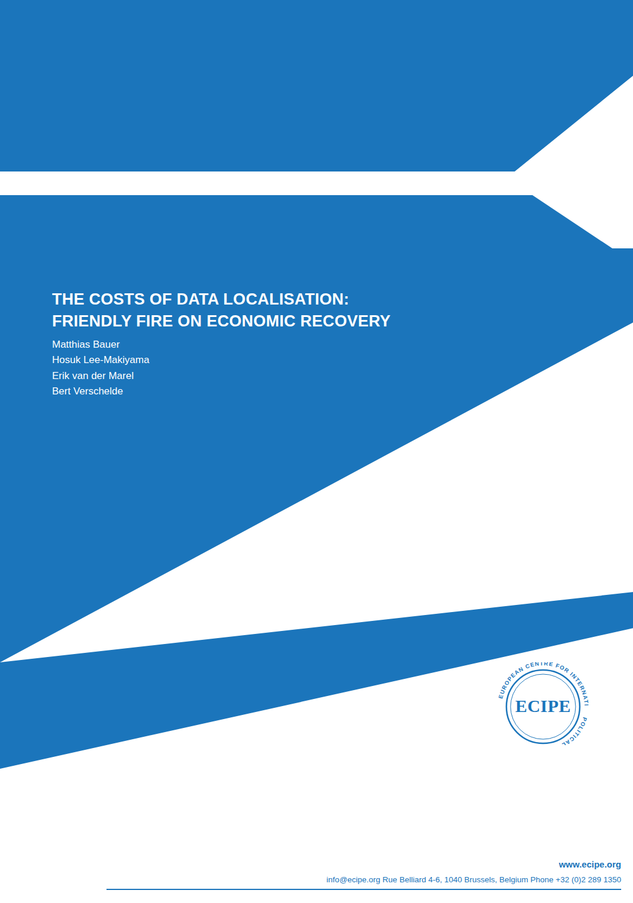ECIPE OCCASIONAL PAPER • No. 3/2014
THE COSTS OF DATA LOCALISATION:
FRIENDLY FIRE ON ECONOMIC RECOVERY
Matthias Bauer
Hosuk Lee-Makiyama
Erik van der Marel
Bert Verschelde
EUROPEAN CENTRE FOR INTERNATIONAL POLITICAL ECONOMY ECIPE
www.ecipe.org
info@ecipe.org Rue Belliard 4-6, 1040 Brussels, Belgium Phone +32 (0)2 289 1350